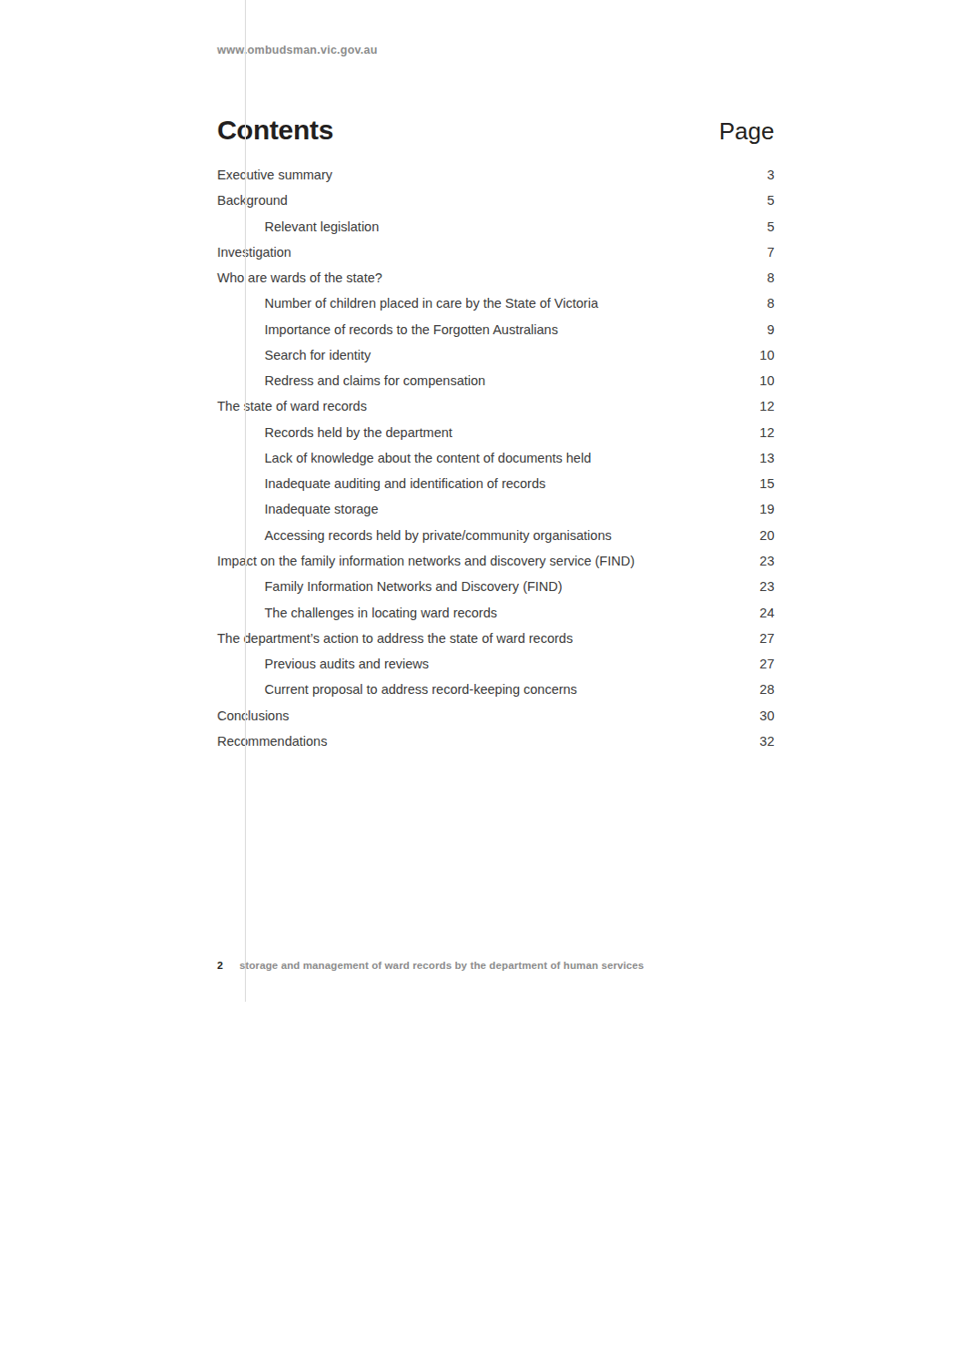www.ombudsman.vic.gov.au
Contents
Page
Executive summary 3
Background 5
Relevant legislation 5
Investigation 7
Who are wards of the state?8
Number of children placed in care by the State of Victoria 8
Importance of records to the Forgotten Australians 9
Search for identity 10
Redress and claims for compensation 10
The state of ward records 12
Records held by the department 12
Lack of knowledge about the content of documents held 13
Inadequate auditing and identification of records 15
Inadequate storage 19
Accessing records held by private/community organisations 20
Impact on the family information networks and discovery service (FIND) 23
Family Information Networks and Discovery (FIND) 23
The challenges in locating ward records 24
The department’s action to address the state of ward records 27
Previous audits and reviews 27
Current proposal to address record-keeping concerns 28
Conclusions 30
Recommendations 32
2storage and management of ward records by the department of human services